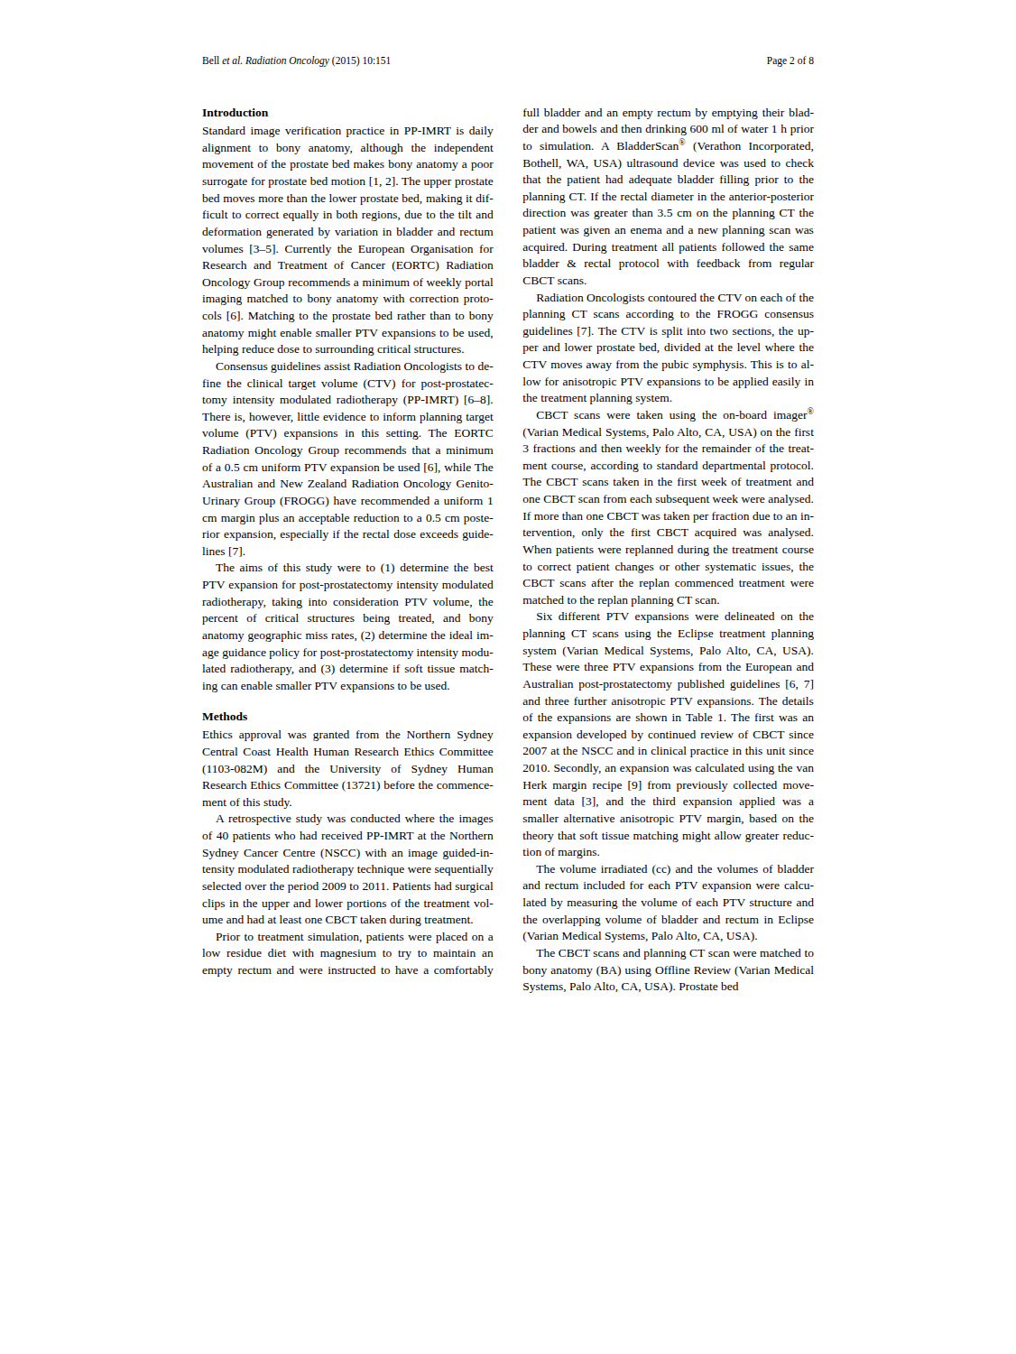Bell et al. Radiation Oncology (2015) 10:151
Page 2 of 8
Introduction
Standard image verification practice in PP-IMRT is daily alignment to bony anatomy, although the independent movement of the prostate bed makes bony anatomy a poor surrogate for prostate bed motion [1, 2]. The upper prostate bed moves more than the lower prostate bed, making it difficult to correct equally in both regions, due to the tilt and deformation generated by variation in bladder and rectum volumes [3–5]. Currently the European Organisation for Research and Treatment of Cancer (EORTC) Radiation Oncology Group recommends a minimum of weekly portal imaging matched to bony anatomy with correction protocols [6]. Matching to the prostate bed rather than to bony anatomy might enable smaller PTV expansions to be used, helping reduce dose to surrounding critical structures.
Consensus guidelines assist Radiation Oncologists to define the clinical target volume (CTV) for post-prostatectomy intensity modulated radiotherapy (PP-IMRT) [6–8]. There is, however, little evidence to inform planning target volume (PTV) expansions in this setting. The EORTC Radiation Oncology Group recommends that a minimum of a 0.5 cm uniform PTV expansion be used [6], while The Australian and New Zealand Radiation Oncology Genito-Urinary Group (FROGG) have recommended a uniform 1 cm margin plus an acceptable reduction to a 0.5 cm posterior expansion, especially if the rectal dose exceeds guidelines [7].
The aims of this study were to (1) determine the best PTV expansion for post-prostatectomy intensity modulated radiotherapy, taking into consideration PTV volume, the percent of critical structures being treated, and bony anatomy geographic miss rates, (2) determine the ideal image guidance policy for post-prostatectomy intensity modulated radiotherapy, and (3) determine if soft tissue matching can enable smaller PTV expansions to be used.
Methods
Ethics approval was granted from the Northern Sydney Central Coast Health Human Research Ethics Committee (1103-082M) and the University of Sydney Human Research Ethics Committee (13721) before the commencement of this study.
A retrospective study was conducted where the images of 40 patients who had received PP-IMRT at the Northern Sydney Cancer Centre (NSCC) with an image guided-intensity modulated radiotherapy technique were sequentially selected over the period 2009 to 2011. Patients had surgical clips in the upper and lower portions of the treatment volume and had at least one CBCT taken during treatment.
Prior to treatment simulation, patients were placed on a low residue diet with magnesium to try to maintain an empty rectum and were instructed to have a comfortably full bladder and an empty rectum by emptying their bladder and bowels and then drinking 600 ml of water 1 h prior to simulation. A BladderScan® (Verathon Incorporated, Bothell, WA, USA) ultrasound device was used to check that the patient had adequate bladder filling prior to the planning CT. If the rectal diameter in the anterior-posterior direction was greater than 3.5 cm on the planning CT the patient was given an enema and a new planning scan was acquired. During treatment all patients followed the same bladder & rectal protocol with feedback from regular CBCT scans.
Radiation Oncologists contoured the CTV on each of the planning CT scans according to the FROGG consensus guidelines [7]. The CTV is split into two sections, the upper and lower prostate bed, divided at the level where the CTV moves away from the pubic symphysis. This is to allow for anisotropic PTV expansions to be applied easily in the treatment planning system.
CBCT scans were taken using the on-board imager® (Varian Medical Systems, Palo Alto, CA, USA) on the first 3 fractions and then weekly for the remainder of the treatment course, according to standard departmental protocol. The CBCT scans taken in the first week of treatment and one CBCT scan from each subsequent week were analysed. If more than one CBCT was taken per fraction due to an intervention, only the first CBCT acquired was analysed. When patients were replanned during the treatment course to correct patient changes or other systematic issues, the CBCT scans after the replan commenced treatment were matched to the replan planning CT scan.
Six different PTV expansions were delineated on the planning CT scans using the Eclipse treatment planning system (Varian Medical Systems, Palo Alto, CA, USA). These were three PTV expansions from the European and Australian post-prostatectomy published guidelines [6, 7] and three further anisotropic PTV expansions. The details of the expansions are shown in Table 1. The first was an expansion developed by continued review of CBCT since 2007 at the NSCC and in clinical practice in this unit since 2010. Secondly, an expansion was calculated using the van Herk margin recipe [9] from previously collected movement data [3], and the third expansion applied was a smaller alternative anisotropic PTV margin, based on the theory that soft tissue matching might allow greater reduction of margins.
The volume irradiated (cc) and the volumes of bladder and rectum included for each PTV expansion were calculated by measuring the volume of each PTV structure and the overlapping volume of bladder and rectum in Eclipse (Varian Medical Systems, Palo Alto, CA, USA).
The CBCT scans and planning CT scan were matched to bony anatomy (BA) using Offline Review (Varian Medical Systems, Palo Alto, CA, USA). Prostate bed